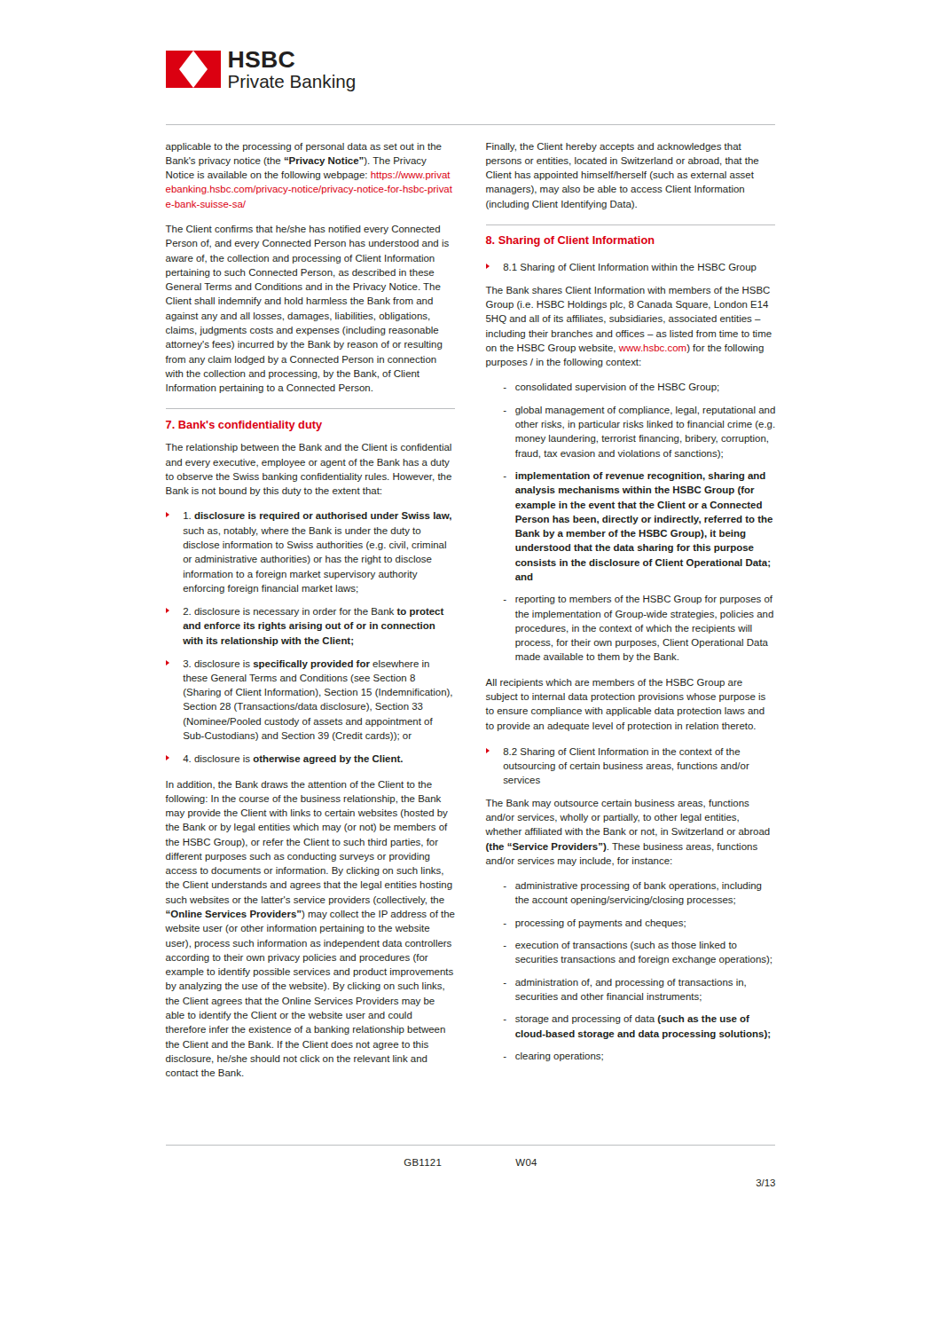HSBC
Private Banking
applicable to the processing of personal data as set out in the Bank's privacy notice (the “Privacy Notice”). The Privacy Notice is available on the following webpage: https://www.privatebanking.hsbc.com/privacy-notice/privacy-notice-for-hsbc-private-bank-suisse-sa/
The Client confirms that he/she has notified every Connected Person of, and every Connected Person has understood and is aware of, the collection and processing of Client Information pertaining to such Connected Person, as described in these General Terms and Conditions and in the Privacy Notice. The Client shall indemnify and hold harmless the Bank from and against any and all losses, damages, liabilities, obligations, claims, judgments costs and expenses (including reasonable attorney's fees) incurred by the Bank by reason of or resulting from any claim lodged by a Connected Person in connection with the collection and processing, by the Bank, of Client Information pertaining to a Connected Person.
7. Bank's confidentiality duty
The relationship between the Bank and the Client is confidential and every executive, employee or agent of the Bank has a duty to observe the Swiss banking confidentiality rules. However, the Bank is not bound by this duty to the extent that:
1. disclosure is required or authorised under Swiss law, such as, notably, where the Bank is under the duty to disclose information to Swiss authorities (e.g. civil, criminal or administrative authorities) or has the right to disclose information to a foreign market supervisory authority enforcing foreign financial market laws;
2. disclosure is necessary in order for the Bank to protect and enforce its rights arising out of or in connection with its relationship with the Client;
3. disclosure is specifically provided for elsewhere in these General Terms and Conditions (see Section 8 (Sharing of Client Information), Section 15 (Indemnification), Section 28 (Transactions/data disclosure), Section 33 (Nominee/Pooled custody of assets and appointment of Sub-Custodians) and Section 39 (Credit cards)); or
4. disclosure is otherwise agreed by the Client.
In addition, the Bank draws the attention of the Client to the following: In the course of the business relationship, the Bank may provide the Client with links to certain websites (hosted by the Bank or by legal entities which may (or not) be members of the HSBC Group), or refer the Client to such third parties, for different purposes such as conducting surveys or providing access to documents or information. By clicking on such links, the Client understands and agrees that the legal entities hosting such websites or the latter's service providers (collectively, the “Online Services Providers”) may collect the IP address of the website user (or other information pertaining to the website user), process such information as independent data controllers according to their own privacy policies and procedures (for example to identify possible services and product improvements by analyzing the use of the website). By clicking on such links, the Client agrees that the Online Services Providers may be able to identify the Client or the website user and could therefore infer the existence of a banking relationship between the Client and the Bank. If the Client does not agree to this disclosure, he/she should not click on the relevant link and contact the Bank.
Finally, the Client hereby accepts and acknowledges that persons or entities, located in Switzerland or abroad, that the Client has appointed himself/herself (such as external asset managers), may also be able to access Client Information (including Client Identifying Data).
8. Sharing of Client Information
8.1 Sharing of Client Information within the HSBC Group
The Bank shares Client Information with members of the HSBC Group (i.e. HSBC Holdings plc, 8 Canada Square, London E14 5HQ and all of its affiliates, subsidiaries, associated entities – including their branches and offices – as listed from time to time on the HSBC Group website, www.hsbc.com) for the following purposes / in the following context:
consolidated supervision of the HSBC Group;
global management of compliance, legal, reputational and other risks, in particular risks linked to financial crime (e.g. money laundering, terrorist financing, bribery, corruption, fraud, tax evasion and violations of sanctions);
implementation of revenue recognition, sharing and analysis mechanisms within the HSBC Group (for example in the event that the Client or a Connected Person has been, directly or indirectly, referred to the Bank by a member of the HSBC Group), it being understood that the data sharing for this purpose consists in the disclosure of Client Operational Data; and
reporting to members of the HSBC Group for purposes of the implementation of Group-wide strategies, policies and procedures, in the context of which the recipients will process, for their own purposes, Client Operational Data made available to them by the Bank.
All recipients which are members of the HSBC Group are subject to internal data protection provisions whose purpose is to ensure compliance with applicable data protection laws and to provide an adequate level of protection in relation thereto.
8.2 Sharing of Client Information in the context of the outsourcing of certain business areas, functions and/or services
The Bank may outsource certain business areas, functions and/or services, wholly or partially, to other legal entities, whether affiliated with the Bank or not, in Switzerland or abroad (the “Service Providers”). These business areas, functions and/or services may include, for instance:
administrative processing of bank operations, including the account opening/servicing/closing processes;
processing of payments and cheques;
execution of transactions (such as those linked to securities transactions and foreign exchange operations);
administration of, and processing of transactions in, securities and other financial instruments;
storage and processing of data (such as the use of cloud-based storage and data processing solutions);
clearing operations;
GB1121 W04
3/13